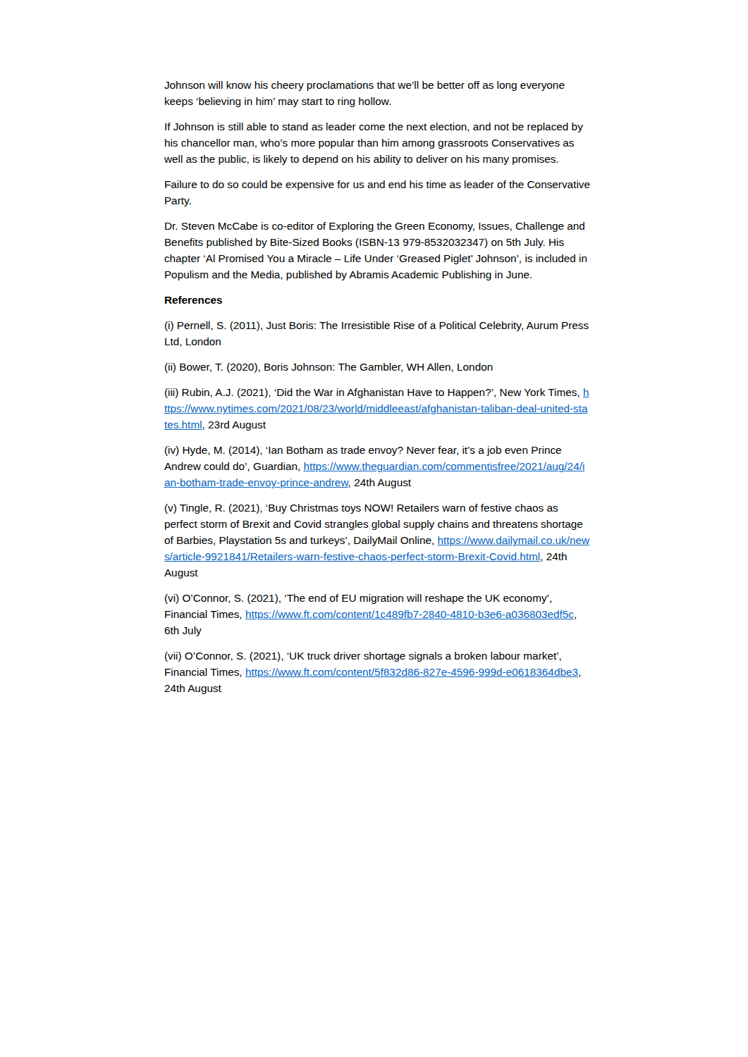Johnson will know his cheery proclamations that we’ll be better off as long everyone keeps ‘believing in him’ may start to ring hollow.
If Johnson is still able to stand as leader come the next election, and not be replaced by his chancellor man, who’s more popular than him among grassroots Conservatives as well as the public, is likely to depend on his ability to deliver on his many promises.
Failure to do so could be expensive for us and end his time as leader of the Conservative Party.
Dr. Steven McCabe is co-editor of Exploring the Green Economy, Issues, Challenge and Benefits published by Bite-Sized Books (ISBN-13 979-8532032347) on 5th July. His chapter ‘Al Promised You a Miracle – Life Under ‘Greased Piglet’ Johnson’, is included in Populism and the Media, published by Abramis Academic Publishing in June.
References
(i) Pernell, S. (2011), Just Boris: The Irresistible Rise of a Political Celebrity, Aurum Press Ltd, London
(ii) Bower, T. (2020), Boris Johnson: The Gambler, WH Allen, London
(iii) Rubin, A.J. (2021), ‘Did the War in Afghanistan Have to Happen?’, New York Times, https://www.nytimes.com/2021/08/23/world/middleeast/afghanistan-taliban-deal-united-states.html, 23rd August
(iv) Hyde, M. (2014), ‘Ian Botham as trade envoy? Never fear, it’s a job even Prince Andrew could do’, Guardian, https://www.theguardian.com/commentisfree/2021/aug/24/ian-botham-trade-envoy-prince-andrew, 24th August
(v) Tingle, R. (2021), ‘Buy Christmas toys NOW! Retailers warn of festive chaos as perfect storm of Brexit and Covid strangles global supply chains and threatens shortage of Barbies, Playstation 5s and turkeys’, DailyMail Online, https://www.dailymail.co.uk/news/article-9921841/Retailers-warn-festive-chaos-perfect-storm-Brexit-Covid.html, 24th August
(vi) O’Connor, S. (2021), ‘The end of EU migration will reshape the UK economy’, Financial Times, https://www.ft.com/content/1c489fb7-2840-4810-b3e6-a036803edf5c, 6th July
(vii) O’Connor, S. (2021), ‘UK truck driver shortage signals a broken labour market’, Financial Times, https://www.ft.com/content/5f832d86-827e-4596-999d-e0618364dbe3, 24th August